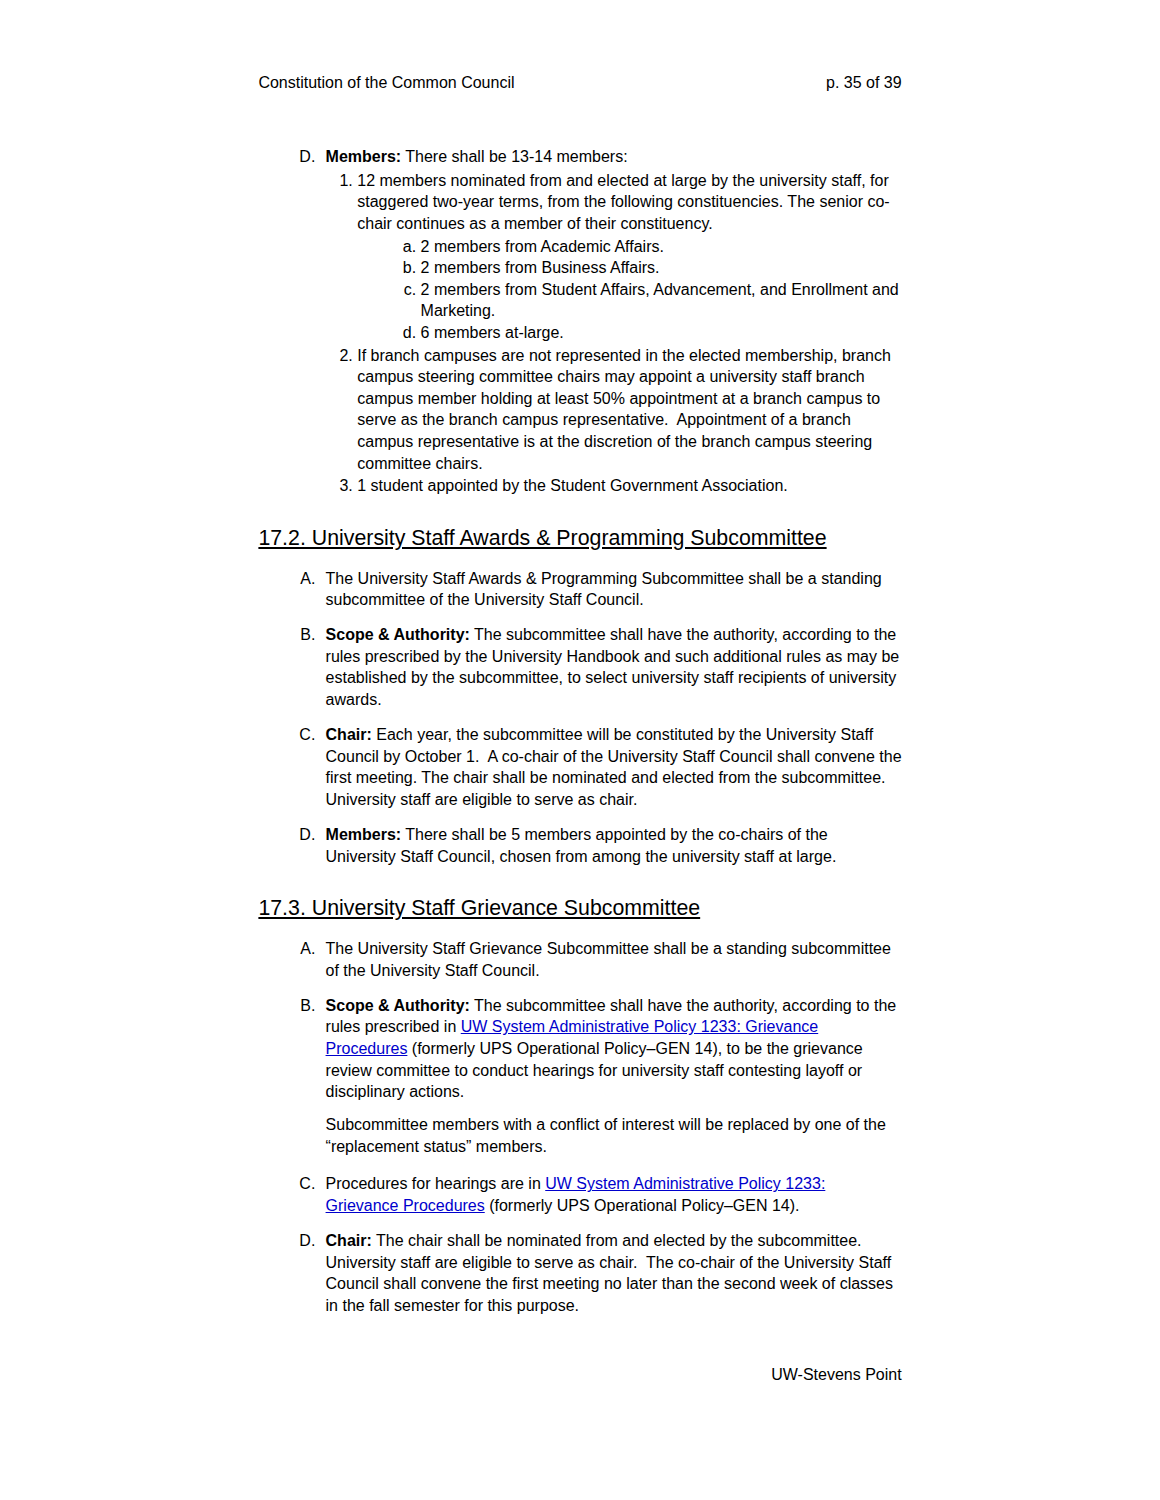Constitution of the Common Council p. 35 of 39
Members: There shall be 13-14 members:
12 members nominated from and elected at large by the university staff, for staggered two-year terms, from the following constituencies. The senior co-chair continues as a member of their constituency.
2 members from Academic Affairs.
2 members from Business Affairs.
2 members from Student Affairs, Advancement, and Enrollment and Marketing.
6 members at-large.
If branch campuses are not represented in the elected membership, branch campus steering committee chairs may appoint a university staff branch campus member holding at least 50% appointment at a branch campus to serve as the branch campus representative. Appointment of a branch campus representative is at the discretion of the branch campus steering committee chairs.
1 student appointed by the Student Government Association.
17.2. University Staff Awards & Programming Subcommittee
The University Staff Awards & Programming Subcommittee shall be a standing subcommittee of the University Staff Council.
Scope & Authority: The subcommittee shall have the authority, according to the rules prescribed by the University Handbook and such additional rules as may be established by the subcommittee, to select university staff recipients of university awards.
Chair: Each year, the subcommittee will be constituted by the University Staff Council by October 1. A co-chair of the University Staff Council shall convene the first meeting. The chair shall be nominated and elected from the subcommittee. University staff are eligible to serve as chair.
Members: There shall be 5 members appointed by the co-chairs of the University Staff Council, chosen from among the university staff at large.
17.3. University Staff Grievance Subcommittee
The University Staff Grievance Subcommittee shall be a standing subcommittee of the University Staff Council.
Scope & Authority: The subcommittee shall have the authority, according to the rules prescribed in UW System Administrative Policy 1233: Grievance Procedures (formerly UPS Operational Policy–GEN 14), to be the grievance review committee to conduct hearings for university staff contesting layoff or disciplinary actions.
Subcommittee members with a conflict of interest will be replaced by one of the “replacement status” members.
Procedures for hearings are in UW System Administrative Policy 1233: Grievance Procedures (formerly UPS Operational Policy–GEN 14).
Chair: The chair shall be nominated from and elected by the subcommittee. University staff are eligible to serve as chair. The co-chair of the University Staff Council shall convene the first meeting no later than the second week of classes in the fall semester for this purpose.
UW-Stevens Point